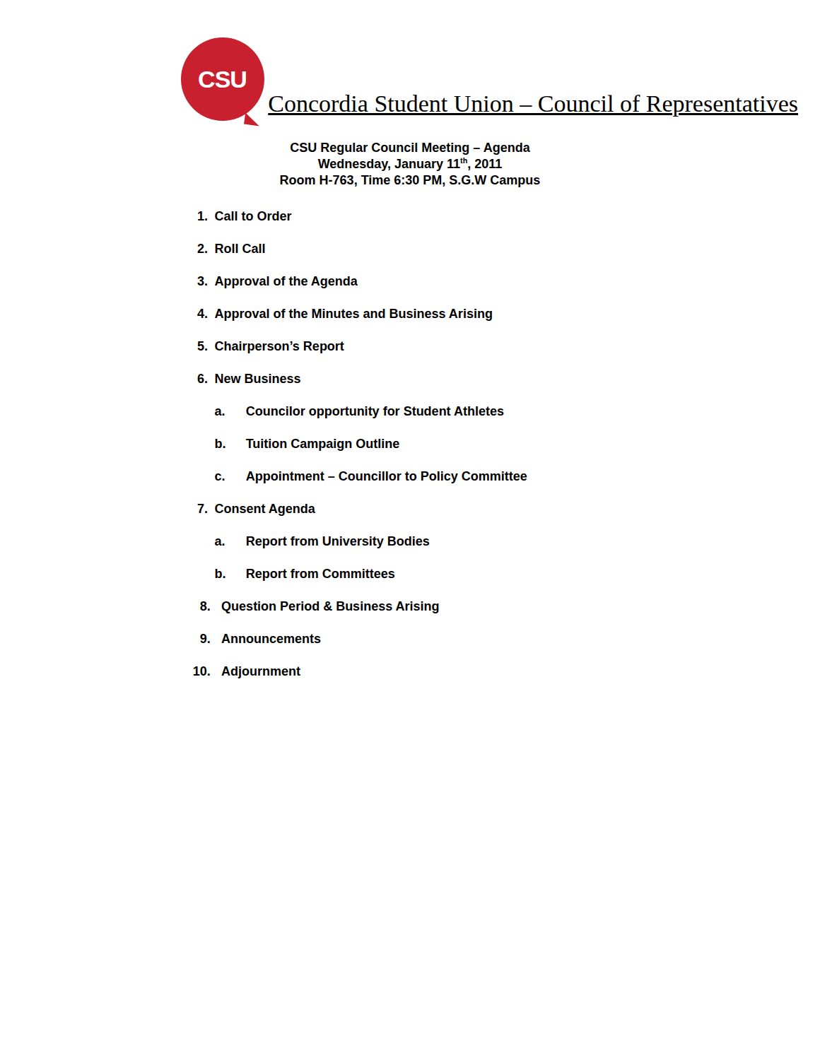CSU
Concordia Student Union – Council of Representatives
CSU Regular Council Meeting – Agenda
Wednesday, January 11th, 2011
Room H-763, Time 6:30 PM, S.G.W Campus
Call to Order
Roll Call
Approval of the Agenda
Approval of the Minutes and Business Arising
Chairperson’s Report
New Business
Councilor opportunity for Student Athletes
Tuition Campaign Outline
Appointment – Councillor to Policy Committee
Consent Agenda
Report from University Bodies
Report from Committees
Question Period & Business Arising
Announcements
Adjournment